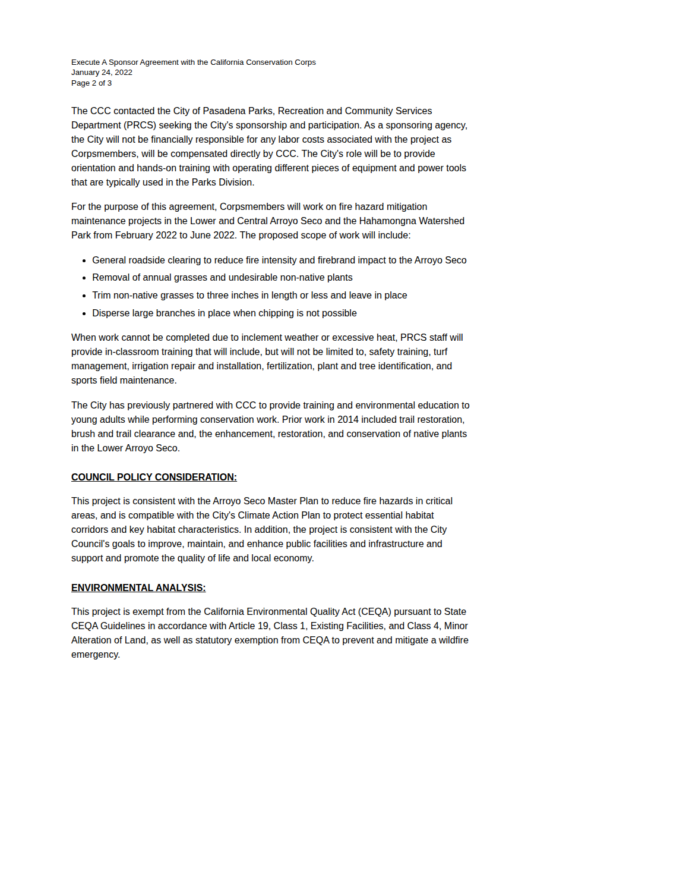Execute A Sponsor Agreement with the California Conservation Corps
January 24, 2022
Page 2 of 3
The CCC contacted the City of Pasadena Parks, Recreation and Community Services Department (PRCS) seeking the City's sponsorship and participation. As a sponsoring agency, the City will not be financially responsible for any labor costs associated with the project as Corpsmembers, will be compensated directly by CCC. The City's role will be to provide orientation and hands-on training with operating different pieces of equipment and power tools that are typically used in the Parks Division.
For the purpose of this agreement, Corpsmembers will work on fire hazard mitigation maintenance projects in the Lower and Central Arroyo Seco and the Hahamongna Watershed Park from February 2022 to June 2022. The proposed scope of work will include:
General roadside clearing to reduce fire intensity and firebrand impact to the Arroyo Seco
Removal of annual grasses and undesirable non-native plants
Trim non-native grasses to three inches in length or less and leave in place
Disperse large branches in place when chipping is not possible
When work cannot be completed due to inclement weather or excessive heat, PRCS staff will provide in-classroom training that will include, but will not be limited to, safety training, turf management, irrigation repair and installation, fertilization, plant and tree identification, and sports field maintenance.
The City has previously partnered with CCC to provide training and environmental education to young adults while performing conservation work. Prior work in 2014 included trail restoration, brush and trail clearance and, the enhancement, restoration, and conservation of native plants in the Lower Arroyo Seco.
COUNCIL POLICY CONSIDERATION:
This project is consistent with the Arroyo Seco Master Plan to reduce fire hazards in critical areas, and is compatible with the City's Climate Action Plan to protect essential habitat corridors and key habitat characteristics. In addition, the project is consistent with the City Council's goals to improve, maintain, and enhance public facilities and infrastructure and support and promote the quality of life and local economy.
ENVIRONMENTAL ANALYSIS:
This project is exempt from the California Environmental Quality Act (CEQA) pursuant to State CEQA Guidelines in accordance with Article 19, Class 1, Existing Facilities, and Class 4, Minor Alteration of Land, as well as statutory exemption from CEQA to prevent and mitigate a wildfire emergency.